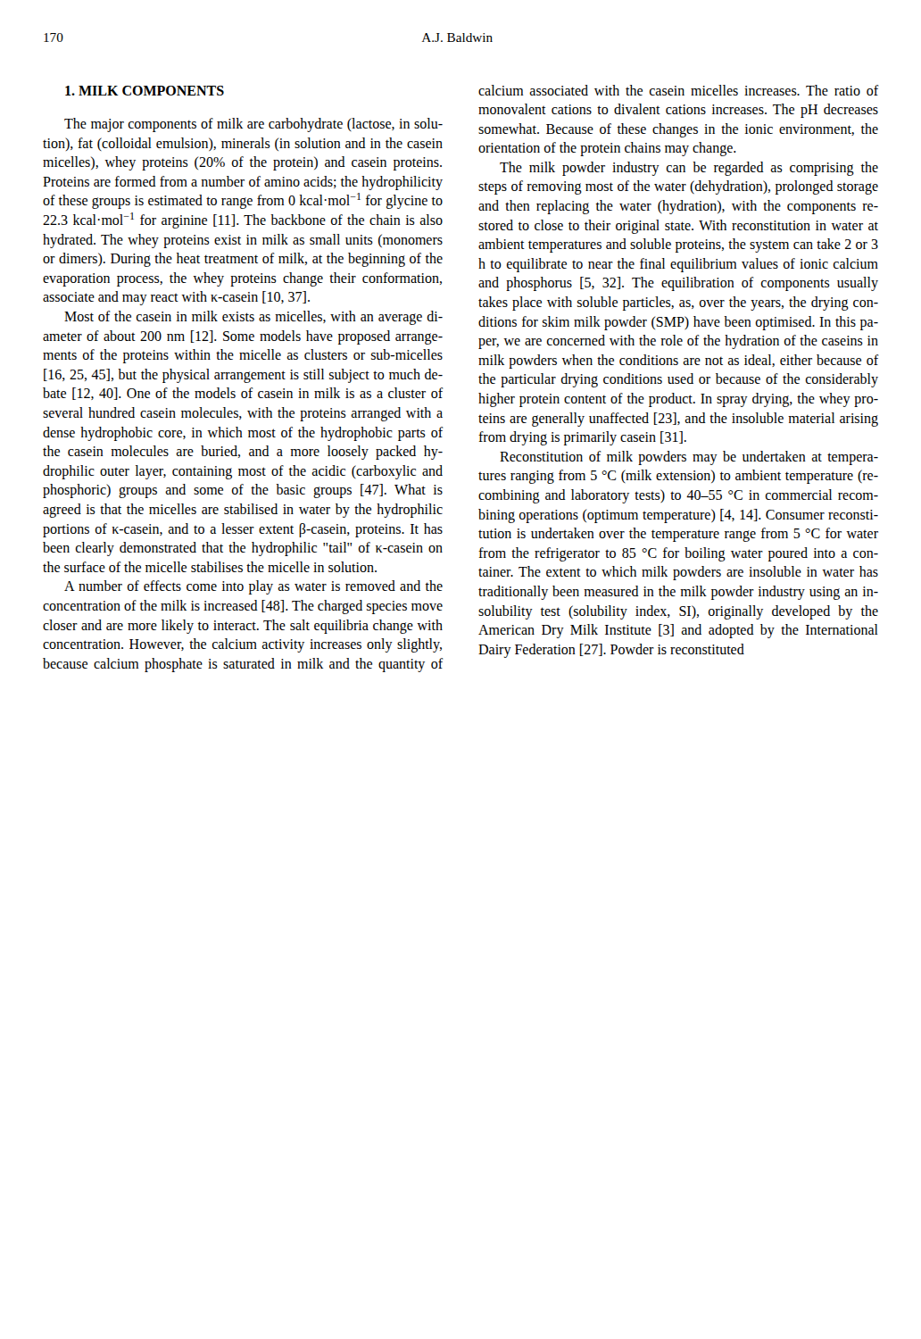170 A.J. Baldwin
1. MILK COMPONENTS
The major components of milk are carbohydrate (lactose, in solution), fat (colloidal emulsion), minerals (in solution and in the casein micelles), whey proteins (20% of the protein) and casein proteins. Proteins are formed from a number of amino acids; the hydrophilicity of these groups is estimated to range from 0 kcal·mol−1 for glycine to 22.3 kcal·mol−1 for arginine [11]. The backbone of the chain is also hydrated. The whey proteins exist in milk as small units (monomers or dimers). During the heat treatment of milk, at the beginning of the evaporation process, the whey proteins change their conformation, associate and may react with κ-casein [10, 37].
Most of the casein in milk exists as micelles, with an average diameter of about 200 nm [12]. Some models have proposed arrangements of the proteins within the micelle as clusters or sub-micelles [16, 25, 45], but the physical arrangement is still subject to much debate [12, 40]. One of the models of casein in milk is as a cluster of several hundred casein molecules, with the proteins arranged with a dense hydrophobic core, in which most of the hydrophobic parts of the casein molecules are buried, and a more loosely packed hydrophilic outer layer, containing most of the acidic (carboxylic and phosphoric) groups and some of the basic groups [47]. What is agreed is that the micelles are stabilised in water by the hydrophilic portions of κ-casein, and to a lesser extent β-casein, proteins. It has been clearly demonstrated that the hydrophilic "tail" of κ-casein on the surface of the micelle stabilises the micelle in solution.
A number of effects come into play as water is removed and the concentration of the milk is increased [48]. The charged species move closer and are more likely to interact. The salt equilibria change with concentration. However, the calcium activity increases only slightly, because calcium phosphate is saturated in milk and the quantity of calcium associated with the casein micelles increases. The ratio of monovalent cations to divalent cations increases. The pH decreases somewhat. Because of these changes in the ionic environment, the orientation of the protein chains may change.
The milk powder industry can be regarded as comprising the steps of removing most of the water (dehydration), prolonged storage and then replacing the water (hydration), with the components restored to close to their original state. With reconstitution in water at ambient temperatures and soluble proteins, the system can take 2 or 3 h to equilibrate to near the final equilibrium values of ionic calcium and phosphorus [5, 32]. The equilibration of components usually takes place with soluble particles, as, over the years, the drying conditions for skim milk powder (SMP) have been optimised. In this paper, we are concerned with the role of the hydration of the caseins in milk powders when the conditions are not as ideal, either because of the particular drying conditions used or because of the considerably higher protein content of the product. In spray drying, the whey proteins are generally unaffected [23], and the insoluble material arising from drying is primarily casein [31].
Reconstitution of milk powders may be undertaken at temperatures ranging from 5 °C (milk extension) to ambient temperature (recombining and laboratory tests) to 40–55 °C in commercial recombining operations (optimum temperature) [4, 14]. Consumer reconstitution is undertaken over the temperature range from 5 °C for water from the refrigerator to 85 °C for boiling water poured into a container. The extent to which milk powders are insoluble in water has traditionally been measured in the milk powder industry using an insolubility test (solubility index, SI), originally developed by the American Dry Milk Institute [3] and adopted by the International Dairy Federation [27]. Powder is reconstituted